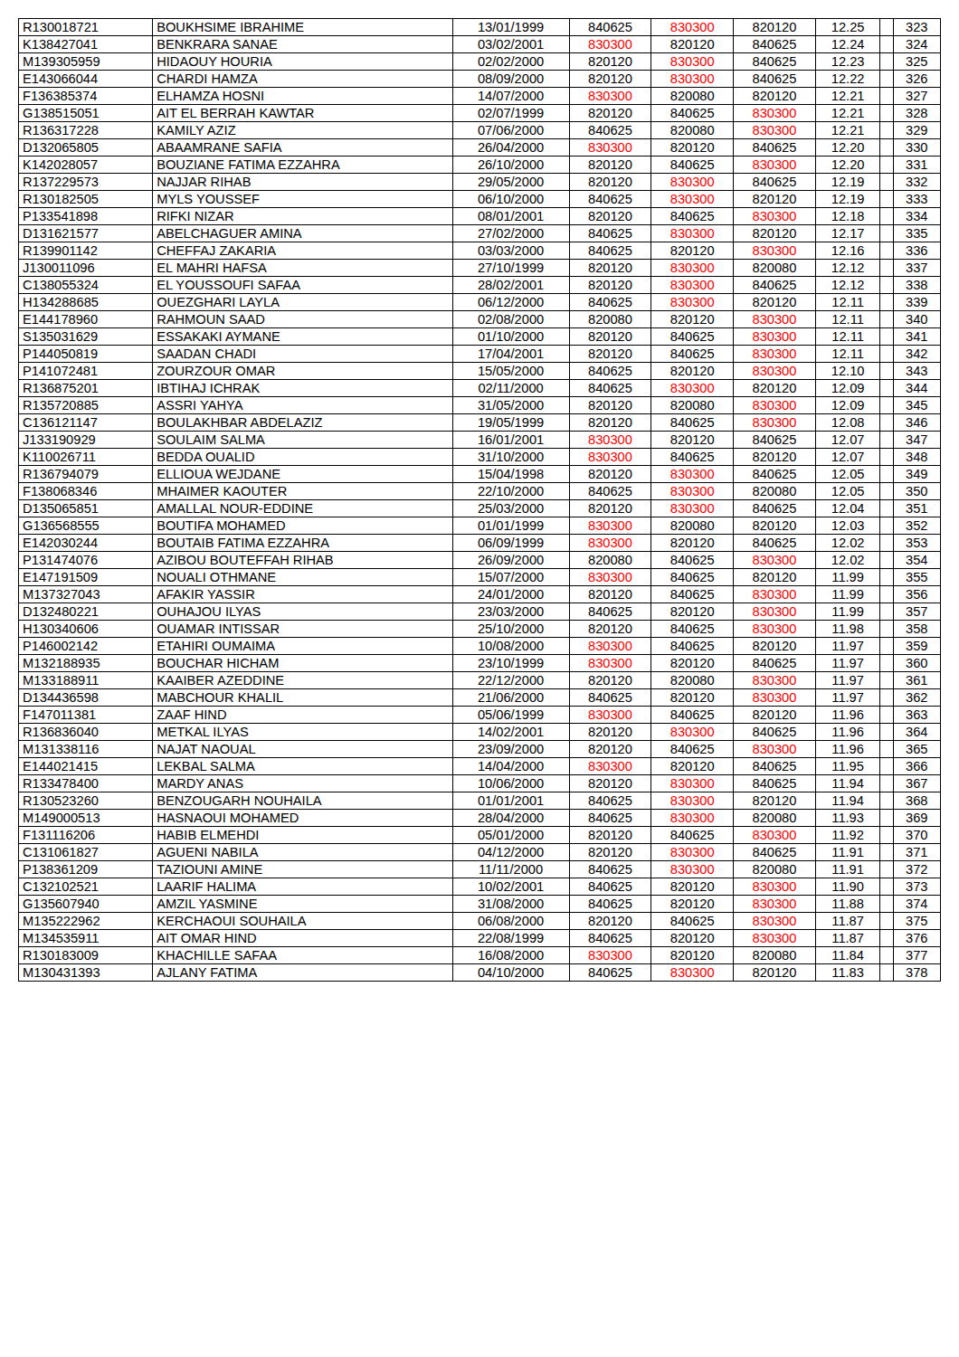| R130018721 | BOUKHSIME IBRAHIME | 13/01/1999 | 840625 | 830300 | 820120 | 12.25 | | 323 |
| K138427041 | BENKRARA SANAE | 03/02/2001 | 830300 | 820120 | 840625 | 12.24 | | 324 |
| M139305959 | HIDAOUY HOURIA | 02/02/2000 | 820120 | 830300 | 840625 | 12.23 | | 325 |
| E143066044 | CHARDI HAMZA | 08/09/2000 | 820120 | 830300 | 840625 | 12.22 | | 326 |
| F136385374 | ELHAMZA HOSNI | 14/07/2000 | 830300 | 820080 | 820120 | 12.21 | | 327 |
| G138515051 | AIT EL BERRAH KAWTAR | 02/07/1999 | 820120 | 840625 | 830300 | 12.21 | | 328 |
| R136317228 | KAMILY AZIZ | 07/06/2000 | 840625 | 820080 | 830300 | 12.21 | | 329 |
| D132065805 | ABAAMRANE SAFIA | 26/04/2000 | 830300 | 820120 | 840625 | 12.20 | | 330 |
| K142028057 | BOUZIANE FATIMA EZZAHRA | 26/10/2000 | 820120 | 840625 | 830300 | 12.20 | | 331 |
| R137229573 | NAJJAR RIHAB | 29/05/2000 | 820120 | 830300 | 840625 | 12.19 | | 332 |
| R130182505 | MYLS YOUSSEF | 06/10/2000 | 840625 | 830300 | 820120 | 12.19 | | 333 |
| P133541898 | RIFKI NIZAR | 08/01/2001 | 820120 | 840625 | 830300 | 12.18 | | 334 |
| D131621577 | ABELCHAGUER AMINA | 27/02/2000 | 840625 | 830300 | 820120 | 12.17 | | 335 |
| R139901142 | CHEFFAJ ZAKARIA | 03/03/2000 | 840625 | 820120 | 830300 | 12.16 | | 336 |
| J130011096 | EL MAHRI HAFSA | 27/10/1999 | 820120 | 830300 | 820080 | 12.12 | | 337 |
| C138055324 | EL YOUSSOUFI SAFAA | 28/02/2001 | 820120 | 830300 | 840625 | 12.12 | | 338 |
| H134288685 | OUEZGHARI LAYLA | 06/12/2000 | 840625 | 830300 | 820120 | 12.11 | | 339 |
| E144178960 | RAHMOUN SAAD | 02/08/2000 | 820080 | 820120 | 830300 | 12.11 | | 340 |
| S135031629 | ESSAKAKI AYMANE | 01/10/2000 | 820120 | 840625 | 830300 | 12.11 | | 341 |
| P144050819 | SAADAN CHADI | 17/04/2001 | 820120 | 840625 | 830300 | 12.11 | | 342 |
| P141072481 | ZOURZOUR OMAR | 15/05/2000 | 840625 | 820120 | 830300 | 12.10 | | 343 |
| R136875201 | IBTIHAJ ICHRAK | 02/11/2000 | 840625 | 830300 | 820120 | 12.09 | | 344 |
| R135720885 | ASSRI YAHYA | 31/05/2000 | 820120 | 820080 | 830300 | 12.09 | | 345 |
| C136121147 | BOULAKHBAR ABDELAZIZ | 19/05/1999 | 820120 | 840625 | 830300 | 12.08 | | 346 |
| J133190929 | SOULAIM SALMA | 16/01/2001 | 830300 | 820120 | 840625 | 12.07 | | 347 |
| K110026711 | BEDDA OUALID | 31/10/2000 | 830300 | 840625 | 820120 | 12.07 | | 348 |
| R136794079 | ELLIOUA WEJDANE | 15/04/1998 | 820120 | 830300 | 840625 | 12.05 | | 349 |
| F138068346 | MHAIMER KAOUTER | 22/10/2000 | 840625 | 830300 | 820080 | 12.05 | | 350 |
| D135065851 | AMALLAL NOUR-EDDINE | 25/03/2000 | 820120 | 830300 | 840625 | 12.04 | | 351 |
| G136568555 | BOUTIFA MOHAMED | 01/01/1999 | 830300 | 820080 | 820120 | 12.03 | | 352 |
| E142030244 | BOUTAIB FATIMA EZZAHRA | 06/09/1999 | 830300 | 820120 | 840625 | 12.02 | | 353 |
| P131474076 | AZIBOU BOUTEFFAH RIHAB | 26/09/2000 | 820080 | 840625 | 830300 | 12.02 | | 354 |
| E147191509 | NOUALI OTHMANE | 15/07/2000 | 830300 | 840625 | 820120 | 11.99 | | 355 |
| M137327043 | AFAKIR YASSIR | 24/01/2000 | 820120 | 840625 | 830300 | 11.99 | | 356 |
| D132480221 | OUHAJOU ILYAS | 23/03/2000 | 840625 | 820120 | 830300 | 11.99 | | 357 |
| H130340606 | OUAMAR INTISSAR | 25/10/2000 | 820120 | 840625 | 830300 | 11.98 | | 358 |
| P146002142 | ETAHIRI OUMAIMA | 10/08/2000 | 830300 | 840625 | 820120 | 11.97 | | 359 |
| M132188935 | BOUCHAR HICHAM | 23/10/1999 | 830300 | 820120 | 840625 | 11.97 | | 360 |
| M133188911 | KAAIBER AZEDDINE | 22/12/2000 | 820120 | 820080 | 830300 | 11.97 | | 361 |
| D134436598 | MABCHOUR KHALIL | 21/06/2000 | 840625 | 820120 | 830300 | 11.97 | | 362 |
| F147011381 | ZAAF HIND | 05/06/1999 | 830300 | 840625 | 820120 | 11.96 | | 363 |
| R136836040 | METKAL ILYAS | 14/02/2001 | 820120 | 830300 | 840625 | 11.96 | | 364 |
| M131338116 | NAJAT NAOUAL | 23/09/2000 | 820120 | 840625 | 830300 | 11.96 | | 365 |
| E144021415 | LEKBAL SALMA | 14/04/2000 | 830300 | 820120 | 840625 | 11.95 | | 366 |
| R133478400 | MARDY ANAS | 10/06/2000 | 820120 | 830300 | 840625 | 11.94 | | 367 |
| R130523260 | BENZOUGARH NOUHAILA | 01/01/2001 | 840625 | 830300 | 820120 | 11.94 | | 368 |
| M149000513 | HASNAOUI MOHAMED | 28/04/2000 | 840625 | 830300 | 820080 | 11.93 | | 369 |
| F131116206 | HABIB ELMEHDI | 05/01/2000 | 820120 | 840625 | 830300 | 11.92 | | 370 |
| C131061827 | AGUENI NABILA | 04/12/2000 | 820120 | 830300 | 840625 | 11.91 | | 371 |
| P138361209 | TAZIOUNI AMINE | 11/11/2000 | 840625 | 830300 | 820080 | 11.91 | | 372 |
| C132102521 | LAARIF HALIMA | 10/02/2001 | 840625 | 820120 | 830300 | 11.90 | | 373 |
| G135607940 | AMZIL YASMINE | 31/08/2000 | 840625 | 820120 | 830300 | 11.88 | | 374 |
| M135222962 | KERCHAOUI SOUHAILA | 06/08/2000 | 820120 | 840625 | 830300 | 11.87 | | 375 |
| M134535911 | AIT OMAR HIND | 22/08/1999 | 840625 | 820120 | 830300 | 11.87 | | 376 |
| R130183009 | KHACHILLE SAFAA | 16/08/2000 | 830300 | 820120 | 820080 | 11.84 | | 377 |
| M130431393 | AJLANY FATIMA | 04/10/2000 | 840625 | 830300 | 820120 | 11.83 | | 378 |